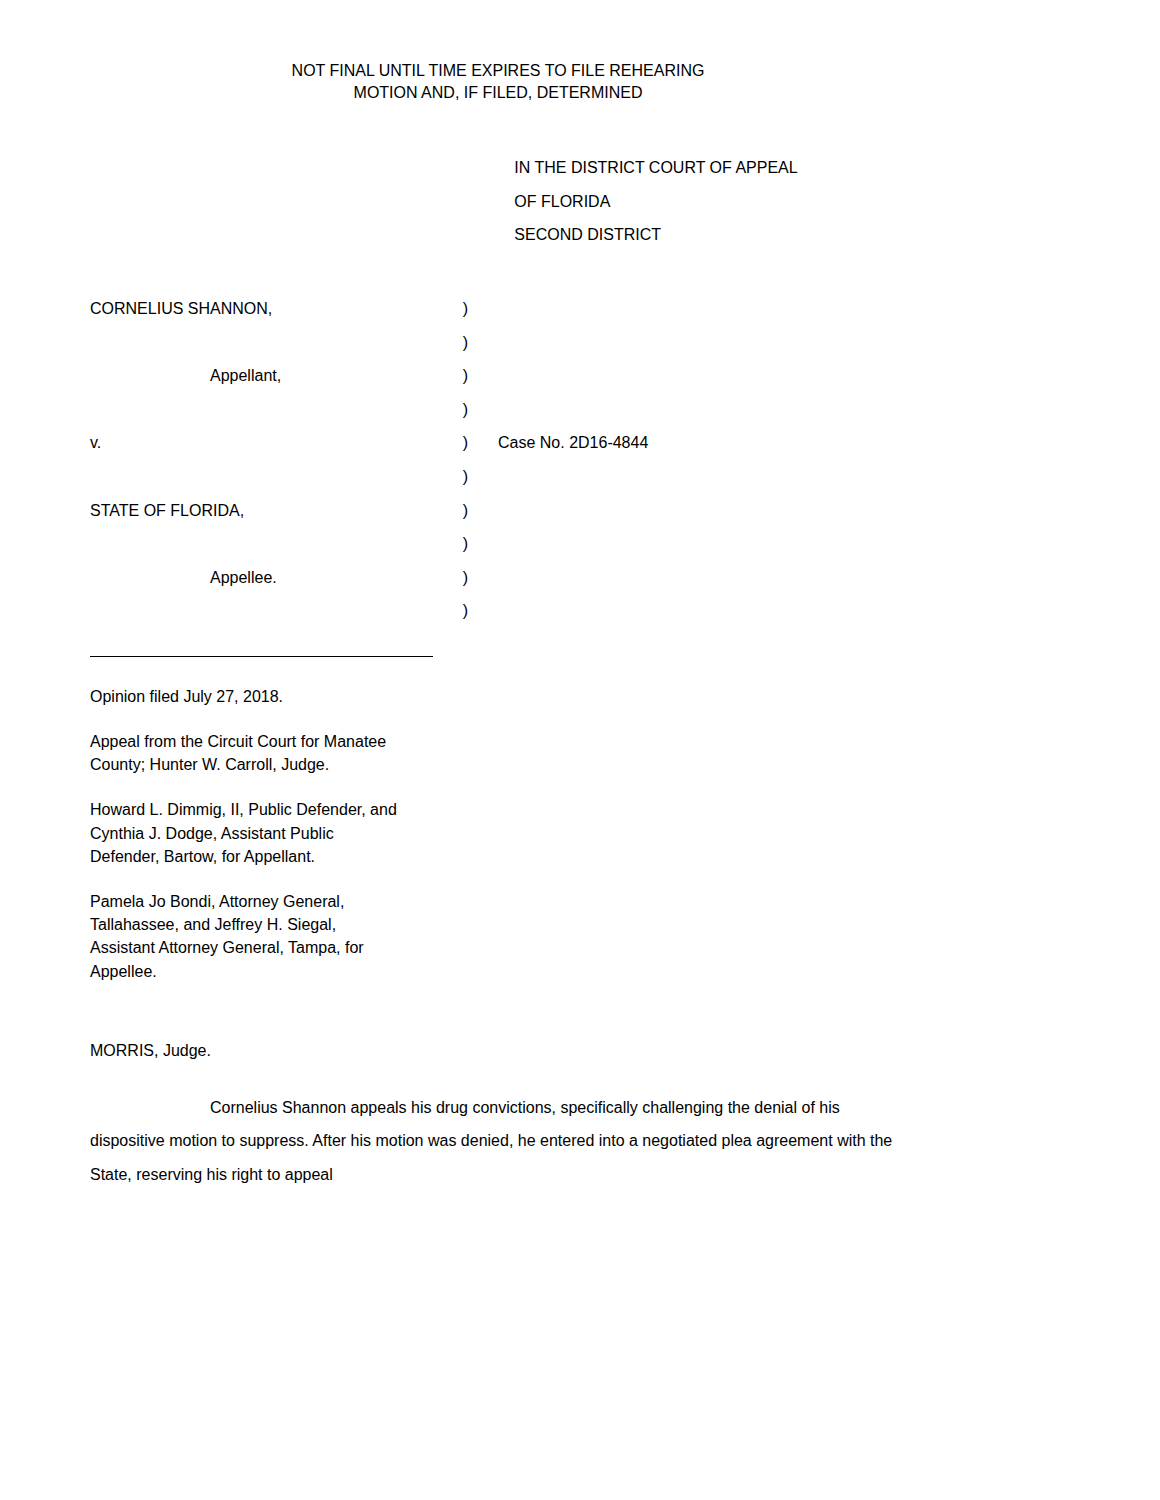NOT FINAL UNTIL TIME EXPIRES TO FILE REHEARING
MOTION AND, IF FILED, DETERMINED
IN THE DISTRICT COURT OF APPEAL
OF FLORIDA
SECOND DISTRICT
| CORNELIUS SHANNON, | ) ) | |
| Appellant, | ) ) | |
| v. | ) ) | Case No. 2D16-4844 |
| STATE OF FLORIDA, | ) ) | |
| Appellee. | ) ) | |
Opinion filed July 27, 2018.
Appeal from the Circuit Court for Manatee
County; Hunter W. Carroll, Judge.
Howard L. Dimmig, II, Public Defender, and
Cynthia J. Dodge, Assistant Public
Defender, Bartow, for Appellant.
Pamela Jo Bondi, Attorney General,
Tallahassee, and Jeffrey H. Siegal,
Assistant Attorney General, Tampa, for
Appellee.
MORRIS, Judge.
Cornelius Shannon appeals his drug convictions, specifically challenging the denial of his dispositive motion to suppress. After his motion was denied, he entered into a negotiated plea agreement with the State, reserving his right to appeal